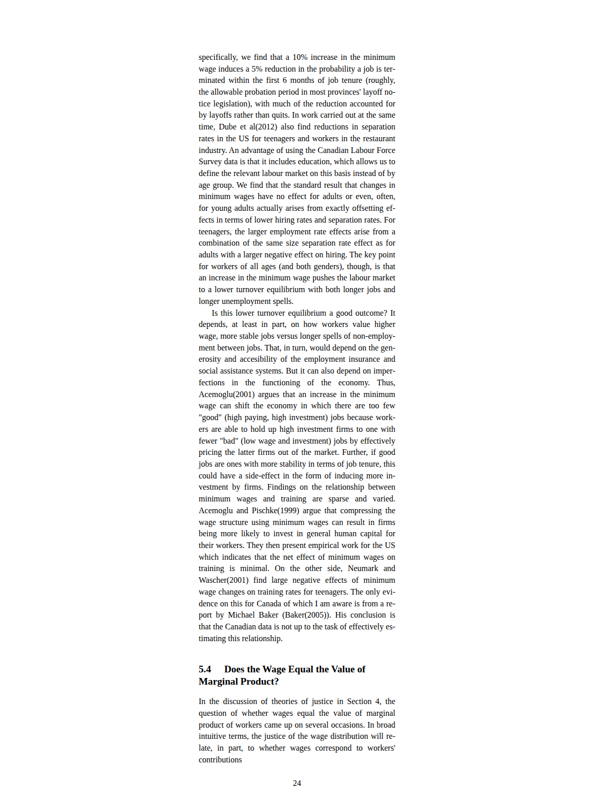specifically, we find that a 10% increase in the minimum wage induces a 5% reduction in the probability a job is terminated within the first 6 months of job tenure (roughly, the allowable probation period in most provinces' layoff notice legislation), with much of the reduction accounted for by layoffs rather than quits. In work carried out at the same time, Dube et al(2012) also find reductions in separation rates in the US for teenagers and workers in the restaurant industry. An advantage of using the Canadian Labour Force Survey data is that it includes education, which allows us to define the relevant labour market on this basis instead of by age group. We find that the standard result that changes in minimum wages have no effect for adults or even, often, for young adults actually arises from exactly offsetting effects in terms of lower hiring rates and separation rates. For teenagers, the larger employment rate effects arise from a combination of the same size separation rate effect as for adults with a larger negative effect on hiring. The key point for workers of all ages (and both genders), though, is that an increase in the minimum wage pushes the labour market to a lower turnover equilibrium with both longer jobs and longer unemployment spells.
Is this lower turnover equilibrium a good outcome? It depends, at least in part, on how workers value higher wage, more stable jobs versus longer spells of non-employment between jobs. That, in turn, would depend on the generosity and accesibility of the employment insurance and social assistance systems. But it can also depend on imperfections in the functioning of the economy. Thus, Acemoglu(2001) argues that an increase in the minimum wage can shift the economy in which there are too few "good" (high paying, high investment) jobs because workers are able to hold up high investment firms to one with fewer "bad" (low wage and investment) jobs by effectively pricing the latter firms out of the market. Further, if good jobs are ones with more stability in terms of job tenure, this could have a side-effect in the form of inducing more investment by firms. Findings on the relationship between minimum wages and training are sparse and varied. Acemoglu and Pischke(1999) argue that compressing the wage structure using minimum wages can result in firms being more likely to invest in general human capital for their workers. They then present empirical work for the US which indicates that the net effect of minimum wages on training is minimal. On the other side, Neumark and Wascher(2001) find large negative effects of minimum wage changes on training rates for teenagers. The only evidence on this for Canada of which I am aware is from a report by Michael Baker (Baker(2005)). His conclusion is that the Canadian data is not up to the task of effectively estimating this relationship.
5.4 Does the Wage Equal the Value of Marginal Product?
In the discussion of theories of justice in Section 4, the question of whether wages equal the value of marginal product of workers came up on several occasions. In broad intuitive terms, the justice of the wage distribution will relate, in part, to whether wages correspond to workers' contributions
24